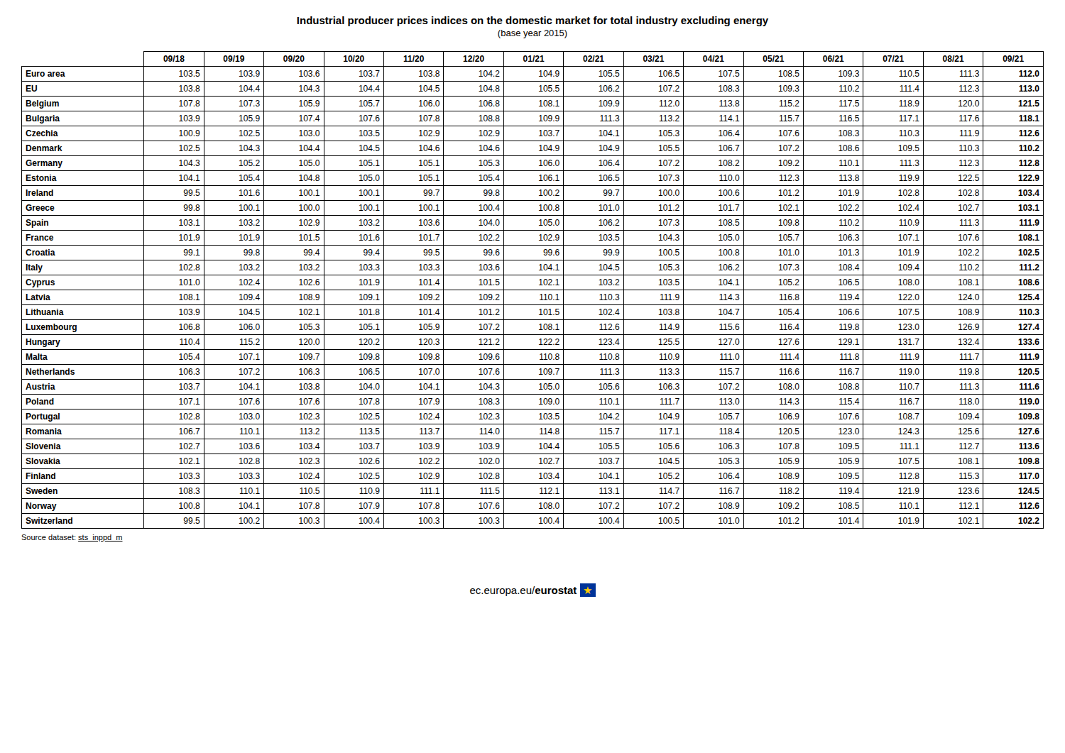Industrial producer prices indices on the domestic market for total industry excluding energy
(base year 2015)
| | 09/18 | 09/19 | 09/20 | 10/20 | 11/20 | 12/20 | 01/21 | 02/21 | 03/21 | 04/21 | 05/21 | 06/21 | 07/21 | 08/21 | 09/21 |
| --- | --- | --- | --- | --- | --- | --- | --- | --- | --- | --- | --- | --- | --- | --- | --- |
| Euro area | 103.5 | 103.9 | 103.6 | 103.7 | 103.8 | 104.2 | 104.9 | 105.5 | 106.5 | 107.5 | 108.5 | 109.3 | 110.5 | 111.3 | 112.0 |
| EU | 103.8 | 104.4 | 104.3 | 104.4 | 104.5 | 104.8 | 105.5 | 106.2 | 107.2 | 108.3 | 109.3 | 110.2 | 111.4 | 112.3 | 113.0 |
| Belgium | 107.8 | 107.3 | 105.9 | 105.7 | 106.0 | 106.8 | 108.1 | 109.9 | 112.0 | 113.8 | 115.2 | 117.5 | 118.9 | 120.0 | 121.5 |
| Bulgaria | 103.9 | 105.9 | 107.4 | 107.6 | 107.8 | 108.8 | 109.9 | 111.3 | 113.2 | 114.1 | 115.7 | 116.5 | 117.1 | 117.6 | 118.1 |
| Czechia | 100.9 | 102.5 | 103.0 | 103.5 | 102.9 | 102.9 | 103.7 | 104.1 | 105.3 | 106.4 | 107.6 | 108.3 | 110.3 | 111.9 | 112.6 |
| Denmark | 102.5 | 104.3 | 104.4 | 104.5 | 104.6 | 104.6 | 104.9 | 104.9 | 105.5 | 106.7 | 107.2 | 108.6 | 109.5 | 110.3 | 110.2 |
| Germany | 104.3 | 105.2 | 105.0 | 105.1 | 105.1 | 105.3 | 106.0 | 106.4 | 107.2 | 108.2 | 109.2 | 110.1 | 111.3 | 112.3 | 112.8 |
| Estonia | 104.1 | 105.4 | 104.8 | 105.0 | 105.1 | 105.4 | 106.1 | 106.5 | 107.3 | 110.0 | 112.3 | 113.8 | 119.9 | 122.5 | 122.9 |
| Ireland | 99.5 | 101.6 | 100.1 | 100.1 | 99.7 | 99.8 | 100.2 | 99.7 | 100.0 | 100.6 | 101.2 | 101.9 | 102.8 | 102.8 | 103.4 |
| Greece | 99.8 | 100.1 | 100.0 | 100.1 | 100.1 | 100.4 | 100.8 | 101.0 | 101.2 | 101.7 | 102.1 | 102.2 | 102.4 | 102.7 | 103.1 |
| Spain | 103.1 | 103.2 | 102.9 | 103.2 | 103.6 | 104.0 | 105.0 | 106.2 | 107.3 | 108.5 | 109.8 | 110.2 | 110.9 | 111.3 | 111.9 |
| France | 101.9 | 101.9 | 101.5 | 101.6 | 101.7 | 102.2 | 102.9 | 103.5 | 104.3 | 105.0 | 105.7 | 106.3 | 107.1 | 107.6 | 108.1 |
| Croatia | 99.1 | 99.8 | 99.4 | 99.4 | 99.5 | 99.6 | 99.6 | 99.9 | 100.5 | 100.8 | 101.0 | 101.3 | 101.9 | 102.2 | 102.5 |
| Italy | 102.8 | 103.2 | 103.2 | 103.3 | 103.3 | 103.6 | 104.1 | 104.5 | 105.3 | 106.2 | 107.3 | 108.4 | 109.4 | 110.2 | 111.2 |
| Cyprus | 101.0 | 102.4 | 102.6 | 101.9 | 101.4 | 101.5 | 102.1 | 103.2 | 103.5 | 104.1 | 105.2 | 106.5 | 108.0 | 108.1 | 108.6 |
| Latvia | 108.1 | 109.4 | 108.9 | 109.1 | 109.2 | 109.2 | 110.1 | 110.3 | 111.9 | 114.3 | 116.8 | 119.4 | 122.0 | 124.0 | 125.4 |
| Lithuania | 103.9 | 104.5 | 102.1 | 101.8 | 101.4 | 101.2 | 101.5 | 102.4 | 103.8 | 104.7 | 105.4 | 106.6 | 107.5 | 108.9 | 110.3 |
| Luxembourg | 106.8 | 106.0 | 105.3 | 105.1 | 105.9 | 107.2 | 108.1 | 112.6 | 114.9 | 115.6 | 116.4 | 119.8 | 123.0 | 126.9 | 127.4 |
| Hungary | 110.4 | 115.2 | 120.0 | 120.2 | 120.3 | 121.2 | 122.2 | 123.4 | 125.5 | 127.0 | 127.6 | 129.1 | 131.7 | 132.4 | 133.6 |
| Malta | 105.4 | 107.1 | 109.7 | 109.8 | 109.8 | 109.6 | 110.8 | 110.8 | 110.9 | 111.0 | 111.4 | 111.8 | 111.9 | 111.7 | 111.9 |
| Netherlands | 106.3 | 107.2 | 106.3 | 106.5 | 107.0 | 107.6 | 109.7 | 111.3 | 113.3 | 115.7 | 116.6 | 116.7 | 119.0 | 119.8 | 120.5 |
| Austria | 103.7 | 104.1 | 103.8 | 104.0 | 104.1 | 104.3 | 105.0 | 105.6 | 106.3 | 107.2 | 108.0 | 108.8 | 110.7 | 111.3 | 111.6 |
| Poland | 107.1 | 107.6 | 107.6 | 107.8 | 107.9 | 108.3 | 109.0 | 110.1 | 111.7 | 113.0 | 114.3 | 115.4 | 116.7 | 118.0 | 119.0 |
| Portugal | 102.8 | 103.0 | 102.3 | 102.5 | 102.4 | 102.3 | 103.5 | 104.2 | 104.9 | 105.7 | 106.9 | 107.6 | 108.7 | 109.4 | 109.8 |
| Romania | 106.7 | 110.1 | 113.2 | 113.5 | 113.7 | 114.0 | 114.8 | 115.7 | 117.1 | 118.4 | 120.5 | 123.0 | 124.3 | 125.6 | 127.6 |
| Slovenia | 102.7 | 103.6 | 103.4 | 103.7 | 103.9 | 103.9 | 104.4 | 105.5 | 105.6 | 106.3 | 107.8 | 109.5 | 111.1 | 112.7 | 113.6 |
| Slovakia | 102.1 | 102.8 | 102.3 | 102.6 | 102.2 | 102.0 | 102.7 | 103.7 | 104.5 | 105.3 | 105.9 | 105.9 | 107.5 | 108.1 | 109.8 |
| Finland | 103.3 | 103.3 | 102.4 | 102.5 | 102.9 | 102.8 | 103.4 | 104.1 | 105.2 | 106.4 | 108.9 | 109.5 | 112.8 | 115.3 | 117.0 |
| Sweden | 108.3 | 110.1 | 110.5 | 110.9 | 111.1 | 111.5 | 112.1 | 113.1 | 114.7 | 116.7 | 118.2 | 119.4 | 121.9 | 123.6 | 124.5 |
| Norway | 100.8 | 104.1 | 107.8 | 107.9 | 107.8 | 107.6 | 108.0 | 107.2 | 107.2 | 108.9 | 109.2 | 108.5 | 110.1 | 112.1 | 112.6 |
| Switzerland | 99.5 | 100.2 | 100.3 | 100.4 | 100.3 | 100.3 | 100.4 | 100.4 | 100.5 | 101.0 | 101.2 | 101.4 | 101.9 | 102.1 | 102.2 |
Source dataset: sts_inppd_m
ec.europa.eu/eurostat ★